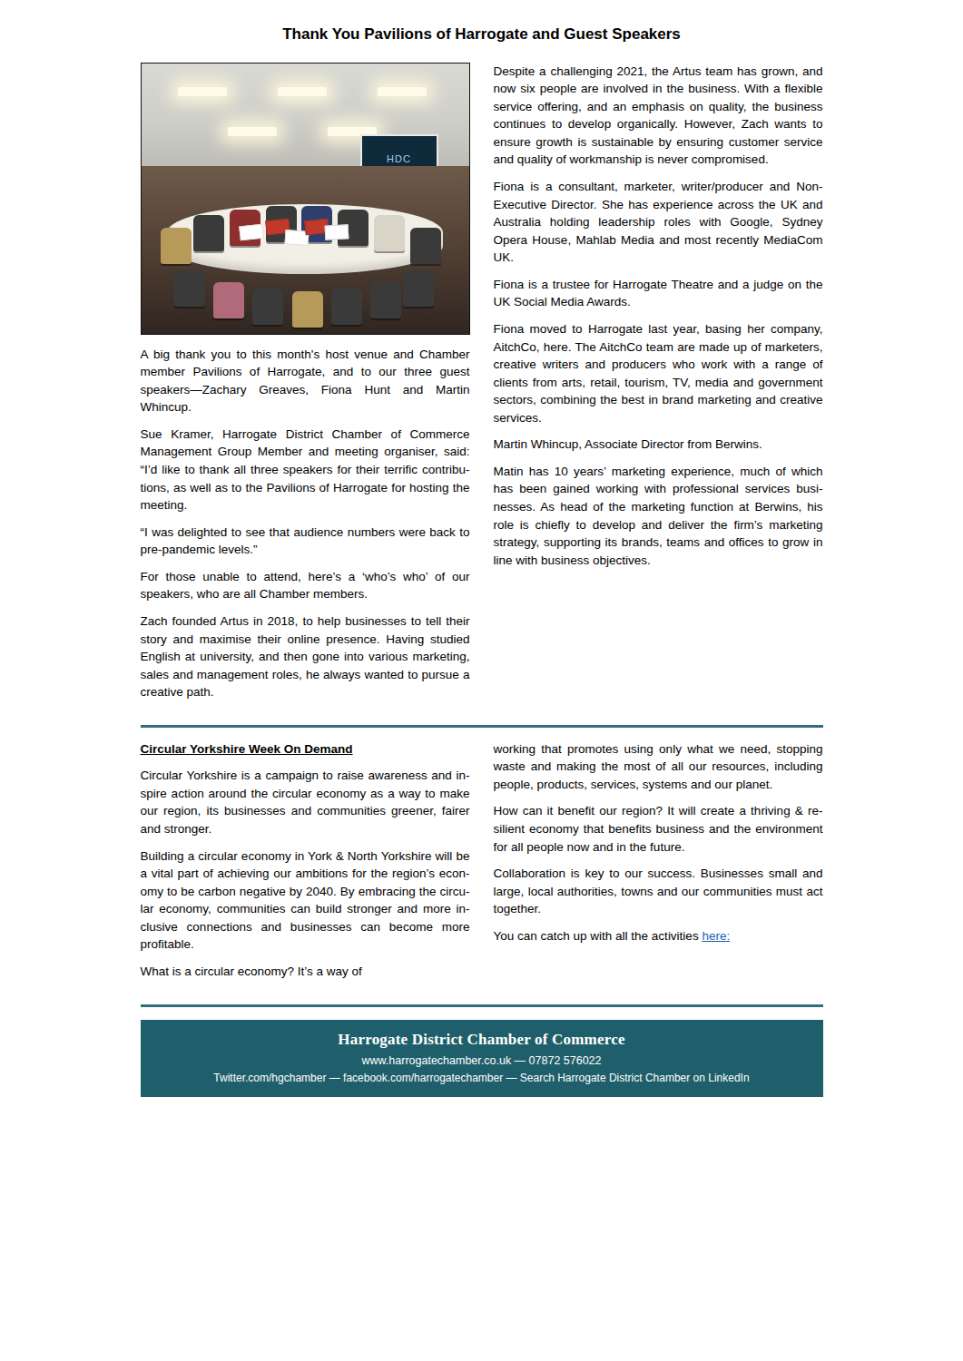Thank You Pavilions of Harrogate and Guest Speakers
A big thank you to this month's host venue and Chamber member Pavilions of Harrogate, and to our three guest speakers—Zachary Greaves, Fiona Hunt and Martin Whincup.
Sue Kramer, Harrogate District Chamber of Commerce Management Group Member and meeting organiser, said: “I’d like to thank all three speakers for their terrific contributions, as well as to the Pavilions of Harrogate for hosting the meeting.
“I was delighted to see that audience numbers were back to pre-pandemic levels.”
For those unable to attend, here’s a ‘who’s who’ of our speakers, who are all Chamber members.
Zach founded Artus in 2018, to help businesses to tell their story and maximise their online presence. Having studied English at university, and then gone into various marketing, sales and management roles, he always wanted to pursue a creative path.
Despite a challenging 2021, the Artus team has grown, and now six people are involved in the business. With a flexible service offering, and an emphasis on quality, the business continues to develop organically. However, Zach wants to ensure growth is sustainable by ensuring customer service and quality of workmanship is never compromised.
Fiona is a consultant, marketer, writer/producer and Non-Executive Director. She has experience across the UK and Australia holding leadership roles with Google, Sydney Opera House, Mahlab Media and most recently MediaCom UK.
Fiona is a trustee for Harrogate Theatre and a judge on the UK Social Media Awards.
Fiona moved to Harrogate last year, basing her company, AitchCo, here. The AitchCo team are made up of marketers, creative writers and producers who work with a range of clients from arts, retail, tourism, TV, media and government sectors, combining the best in brand marketing and creative services.
Martin Whincup, Associate Director from Berwins.
Matin has 10 years’ marketing experience, much of which has been gained working with professional services businesses. As head of the marketing function at Berwins, his role is chiefly to develop and deliver the firm’s marketing strategy, supporting its brands, teams and offices to grow in line with business objectives.
Circular Yorkshire Week On Demand
Circular Yorkshire is a campaign to raise awareness and inspire action around the circular economy as a way to make our region, its businesses and communities greener, fairer and stronger.
Building a circular economy in York & North Yorkshire will be a vital part of achieving our ambitions for the region’s economy to be carbon negative by 2040. By embracing the circular economy, communities can build stronger and more inclusive connections and businesses can become more profitable.
What is a circular economy? It’s a way of
working that promotes using only what we need, stopping waste and making the most of all our resources, including people, products, services, systems and our planet.
How can it benefit our region? It will create a thriving & resilient economy that benefits business and the environment for all people now and in the future.
Collaboration is key to our success. Businesses small and large, local authorities, towns and our communities must act together.
You can catch up with all the activities here:
Harrogate District Chamber of Commerce
www.harrogatechamber.co.uk — 07872 576022
Twitter.com/hgchamber — facebook.com/harrogatechamber — Search Harrogate District Chamber on LinkedIn